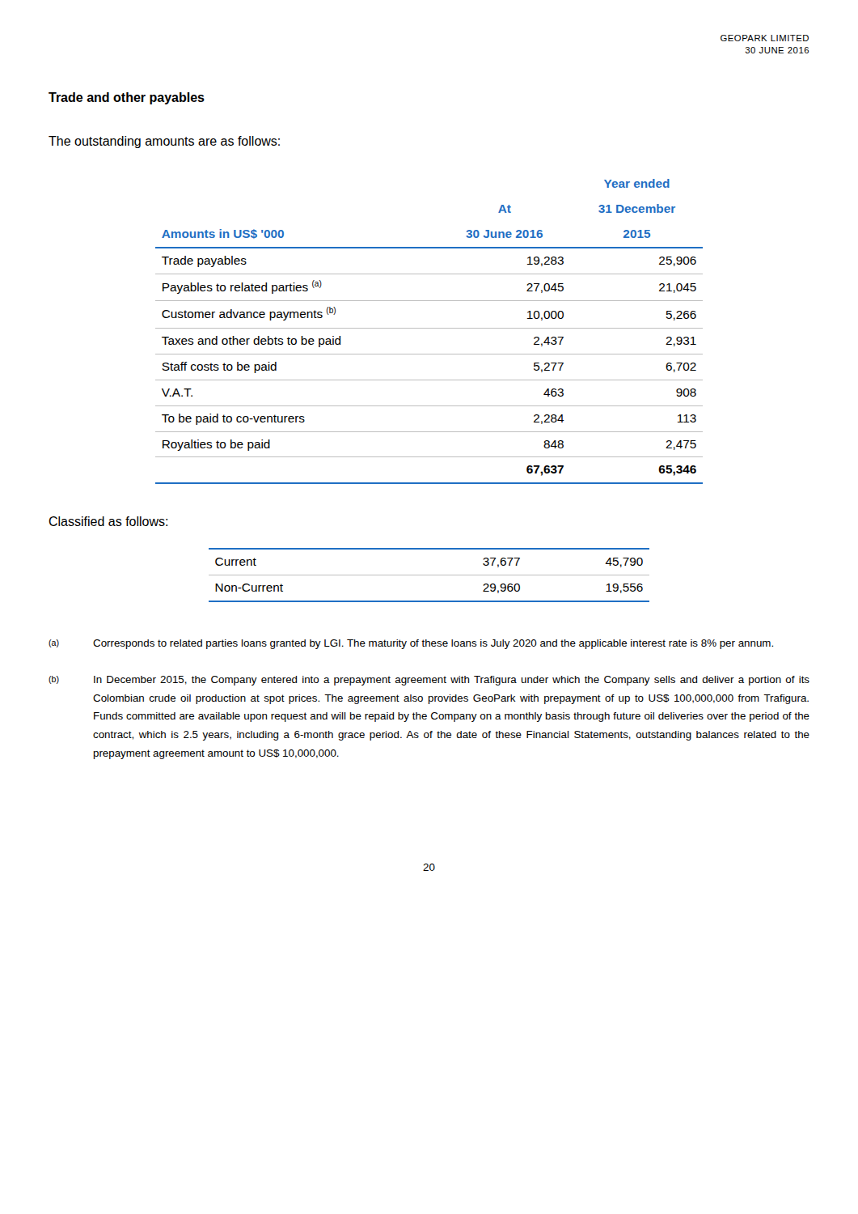GEOPARK LIMITED
30 JUNE 2016
Trade and other payables
The outstanding amounts are as follows:
| | | Year ended |
| --- | --- | --- |
| | At | 31 December |
| Amounts in US$ '000 | 30 June 2016 | 2015 |
| Trade payables | 19,283 | 25,906 |
| Payables to related parties (a) | 27,045 | 21,045 |
| Customer advance payments (b) | 10,000 | 5,266 |
| Taxes and other debts to be paid | 2,437 | 2,931 |
| Staff costs to be paid | 5,277 | 6,702 |
| V.A.T. | 463 | 908 |
| To be paid to co-venturers | 2,284 | 113 |
| Royalties to be paid | 848 | 2,475 |
| | 67,637 | 65,346 |
Classified as follows:
| Current | 37,677 | 45,790 |
| Non-Current | 29,960 | 19,556 |
(a)
Corresponds to related parties loans granted by LGI. The maturity of these loans is July 2020 and the applicable interest rate is 8% per annum.
(b)
In December 2015, the Company entered into a prepayment agreement with Trafigura under which the Company sells and deliver a portion of its Colombian crude oil production at spot prices. The agreement also provides GeoPark with prepayment of up to US$ 100,000,000 from Trafigura. Funds committed are available upon request and will be repaid by the Company on a monthly basis through future oil deliveries over the period of the contract, which is 2.5 years, including a 6-month grace period. As of the date of these Financial Statements, outstanding balances related to the prepayment agreement amount to US$ 10,000,000.
20